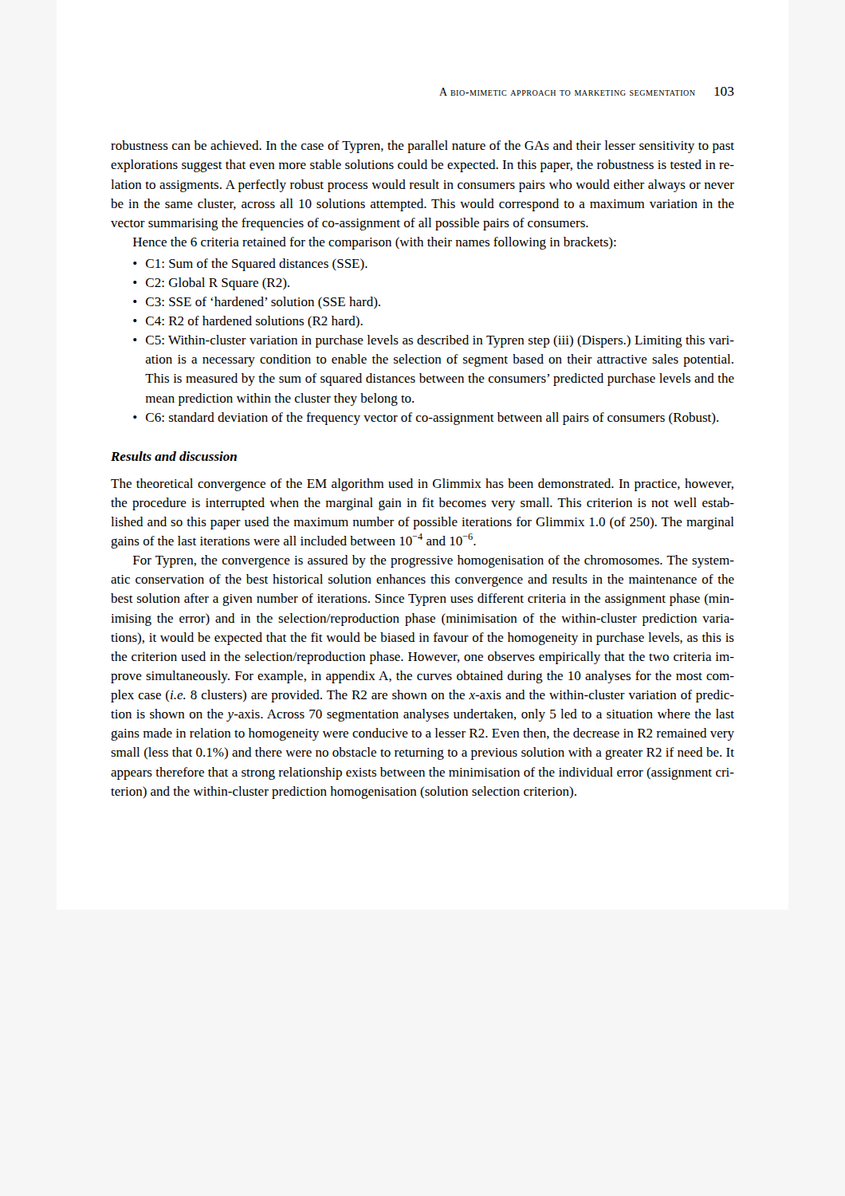A bio-mimetic approach to marketing segmentation 103
robustness can be achieved. In the case of Typren, the parallel nature of the GAs and their lesser sensitivity to past explorations suggest that even more stable solutions could be expected. In this paper, the robustness is tested in relation to assigments. A perfectly robust process would result in consumers pairs who would either always or never be in the same cluster, across all 10 solutions attempted. This would correspond to a maximum variation in the vector summarising the frequencies of co-assignment of all possible pairs of consumers.
Hence the 6 criteria retained for the comparison (with their names following in brackets):
C1: Sum of the Squared distances (SSE).
C2: Global R Square (R2).
C3: SSE of ‘hardened’ solution (SSE hard).
C4: R2 of hardened solutions (R2 hard).
C5: Within-cluster variation in purchase levels as described in Typren step (iii) (Dispers.) Limiting this variation is a necessary condition to enable the selection of segment based on their attractive sales potential. This is measured by the sum of squared distances between the consumers’ predicted purchase levels and the mean prediction within the cluster they belong to.
C6: standard deviation of the frequency vector of co-assignment between all pairs of consumers (Robust).
Results and discussion
The theoretical convergence of the EM algorithm used in Glimmix has been demonstrated. In practice, however, the procedure is interrupted when the marginal gain in fit becomes very small. This criterion is not well established and so this paper used the maximum number of possible iterations for Glimmix 1.0 (of 250). The marginal gains of the last iterations were all included between 10−4 and 10−6.
For Typren, the convergence is assured by the progressive homogenisation of the chromosomes. The systematic conservation of the best historical solution enhances this convergence and results in the maintenance of the best solution after a given number of iterations. Since Typren uses different criteria in the assignment phase (minimising the error) and in the selection/reproduction phase (minimisation of the within-cluster prediction variations), it would be expected that the fit would be biased in favour of the homogeneity in purchase levels, as this is the criterion used in the selection/reproduction phase. However, one observes empirically that the two criteria improve simultaneously. For example, in appendix A, the curves obtained during the 10 analyses for the most complex case (i.e. 8 clusters) are provided. The R2 are shown on the x-axis and the within-cluster variation of prediction is shown on the y-axis. Across 70 segmentation analyses undertaken, only 5 led to a situation where the last gains made in relation to homogeneity were conducive to a lesser R2. Even then, the decrease in R2 remained very small (less that 0.1%) and there were no obstacle to returning to a previous solution with a greater R2 if need be. It appears therefore that a strong relationship exists between the minimisation of the individual error (assignment criterion) and the within-cluster prediction homogenisation (solution selection criterion).